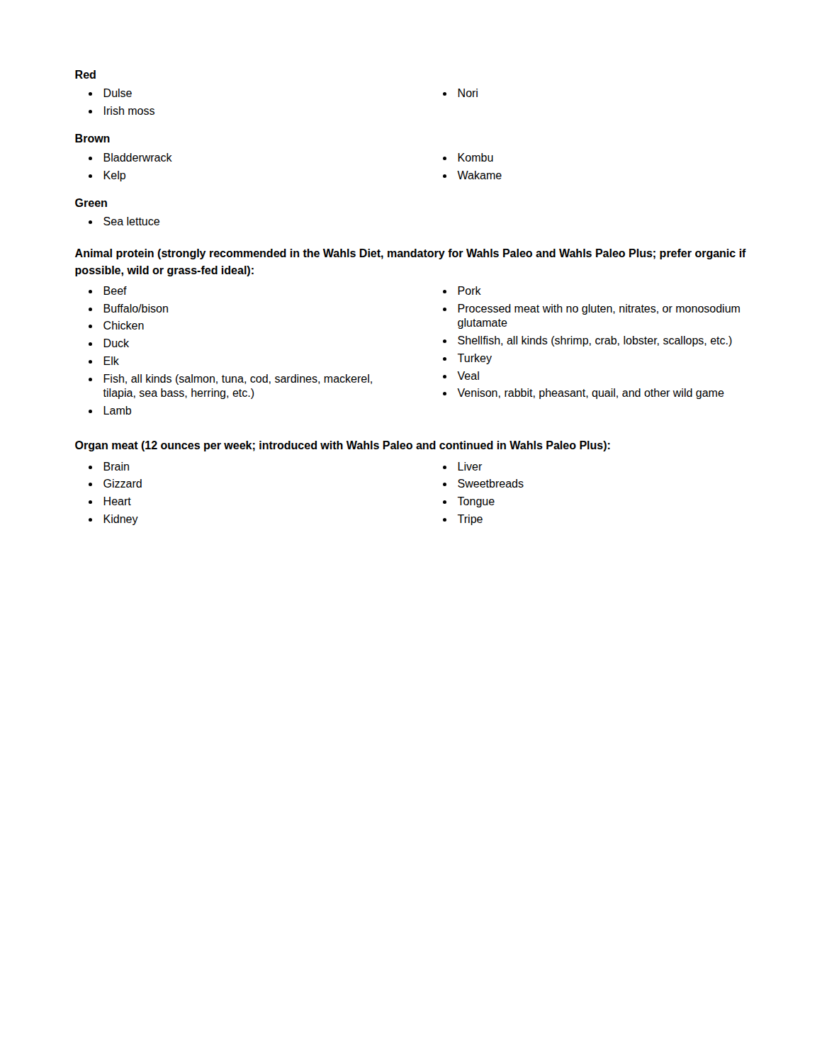Red
Dulse
Irish moss
Nori
Brown
Bladderwrack
Kelp
Kombu
Wakame
Green
Sea lettuce
Animal protein (strongly recommended in the Wahls Diet, mandatory for Wahls Paleo and Wahls Paleo Plus; prefer organic if possible, wild or grass-fed ideal):
Beef
Buffalo/bison
Chicken
Duck
Elk
Fish, all kinds (salmon, tuna, cod, sardines, mackerel, tilapia, sea bass, herring, etc.)
Lamb
Pork
Processed meat with no gluten, nitrates, or monosodium glutamate
Shellfish, all kinds (shrimp, crab, lobster, scallops, etc.)
Turkey
Veal
Venison, rabbit, pheasant, quail, and other wild game
Organ meat (12 ounces per week; introduced with Wahls Paleo and continued in Wahls Paleo Plus):
Brain
Gizzard
Heart
Kidney
Liver
Sweetbreads
Tongue
Tripe